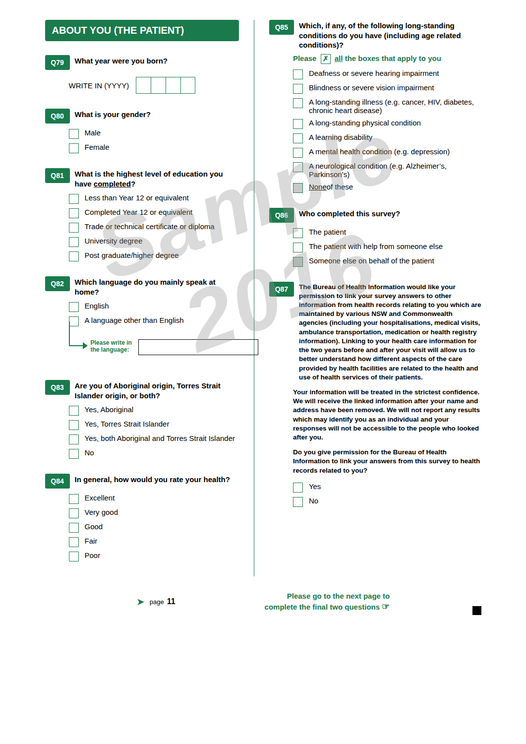Sample 2016
ABOUT YOU (THE PATIENT)
Q79
What year were you born?
WRITE IN (YYYY)
Q80
What is your gender?
Male
Female
Q81
What is the highest level of education you have completed?
Less than Year 12 or equivalent
Completed Year 12 or equivalent
Trade or technical certificate or diploma
University degree
Post graduate/higher degree
Q82
Which language do you mainly speak at home?
English
A language other than English
Please write in
the language:
Q83
Are you of Aboriginal origin, Torres Strait Islander origin, or both?
Yes, Aboriginal
Yes, Torres Strait Islander
Yes, both Aboriginal and Torres Strait Islander
No
Q84
In general, how would you rate your health?
Excellent
Very good
Good
Fair
Poor
Q85
Which, if any, of the following long-standing conditions do you have (including age related conditions)?
Please ✗ all the boxes that apply to you
Deafness or severe hearing impairment
Blindness or severe vision impairment
A long-standing illness (e.g. cancer, HIV, diabetes, chronic heart disease)
A long-standing physical condition
A learning disability
A mental health condition (e.g. depression)
A neurological condition (e.g. Alzheimer’s, Parkinson’s)
None of these
Q86
Who completed this survey?
The patient
The patient with help from someone else
Someone else on behalf of the patient
Q87
The Bureau of Health Information would like your permission to link your survey answers to other information from health records relating to you which are maintained by various NSW and Commonwealth agencies (including your hospitalisations, medical visits, ambulance transportation, medication or health registry information). Linking to your health care information for the two years before and after your visit will allow us to better understand how different aspects of the care provided by health facilities are related to the health and use of health services of their patients.
Your information will be treated in the strictest confidence. We will receive the linked information after your name and address have been removed. We will not report any results which may identify you as an individual and your responses will not be accessible to the people who looked after you.
Do you give permission for the Bureau of Health Information to link your answers from this survey to health records related to you?
Yes
No
➤ page 11 Please go to the next page to
complete the final two questions ☞